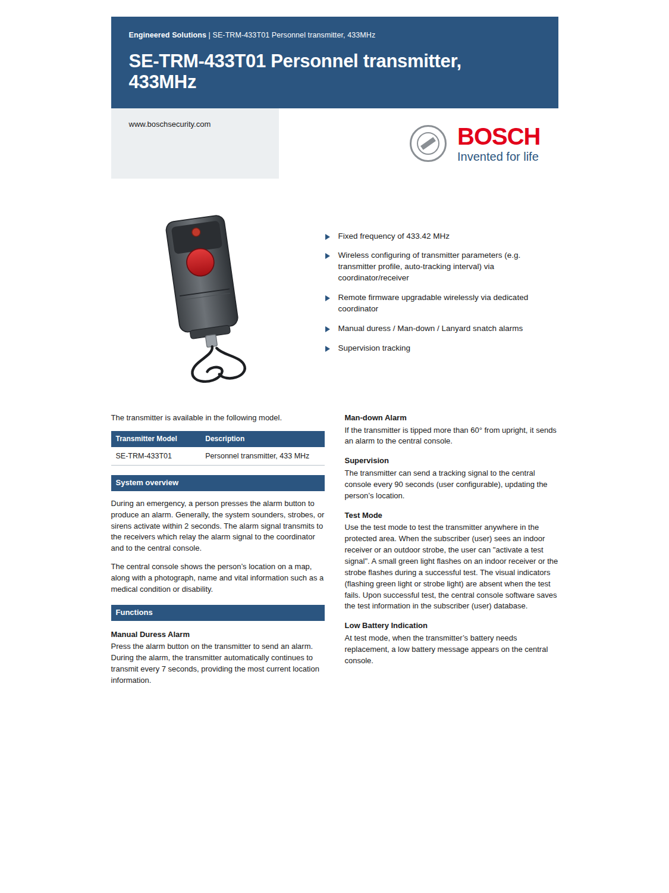Engineered Solutions | SE-TRM-433T01 Personnel transmitter, 433MHz
SE-TRM-433T01 Personnel transmitter,
433MHz
www.boschsecurity.com
BOSCH Invented for life
Fixed frequency of 433.42 MHz
Wireless configuring of transmitter parameters (e.g. transmitter profile, auto-tracking interval) via coordinator/receiver
Remote firmware upgradable wirelessly via dedicated coordinator
Manual duress / Man-down / Lanyard snatch alarms
Supervision tracking
The transmitter is available in the following model.
| Transmitter Model | Description |
| --- | --- |
| SE-TRM-433T01 | Personnel transmitter, 433 MHz |
System overview
During an emergency, a person presses the alarm button to produce an alarm. Generally, the system sounders, strobes, or sirens activate within 2 seconds. The alarm signal transmits to the receivers which relay the alarm signal to the coordinator and to the central console.
The central console shows the person’s location on a map, along with a photograph, name and vital information such as a medical condition or disability.
Functions
Manual Duress Alarm
Press the alarm button on the transmitter to send an alarm. During the alarm, the transmitter automatically continues to transmit every 7 seconds, providing the most current location information.
Man-down Alarm
If the transmitter is tipped more than 60° from upright, it sends an alarm to the central console.
Supervision
The transmitter can send a tracking signal to the central console every 90 seconds (user configurable), updating the person’s location.
Test Mode
Use the test mode to test the transmitter anywhere in the protected area. When the subscriber (user) sees an indoor receiver or an outdoor strobe, the user can "activate a test signal". A small green light flashes on an indoor receiver or the strobe flashes during a successful test. The visual indicators (flashing green light or strobe light) are absent when the test fails. Upon successful test, the central console software saves the test information in the subscriber (user) database.
Low Battery Indication
At test mode, when the transmitter’s battery needs replacement, a low battery message appears on the central console.